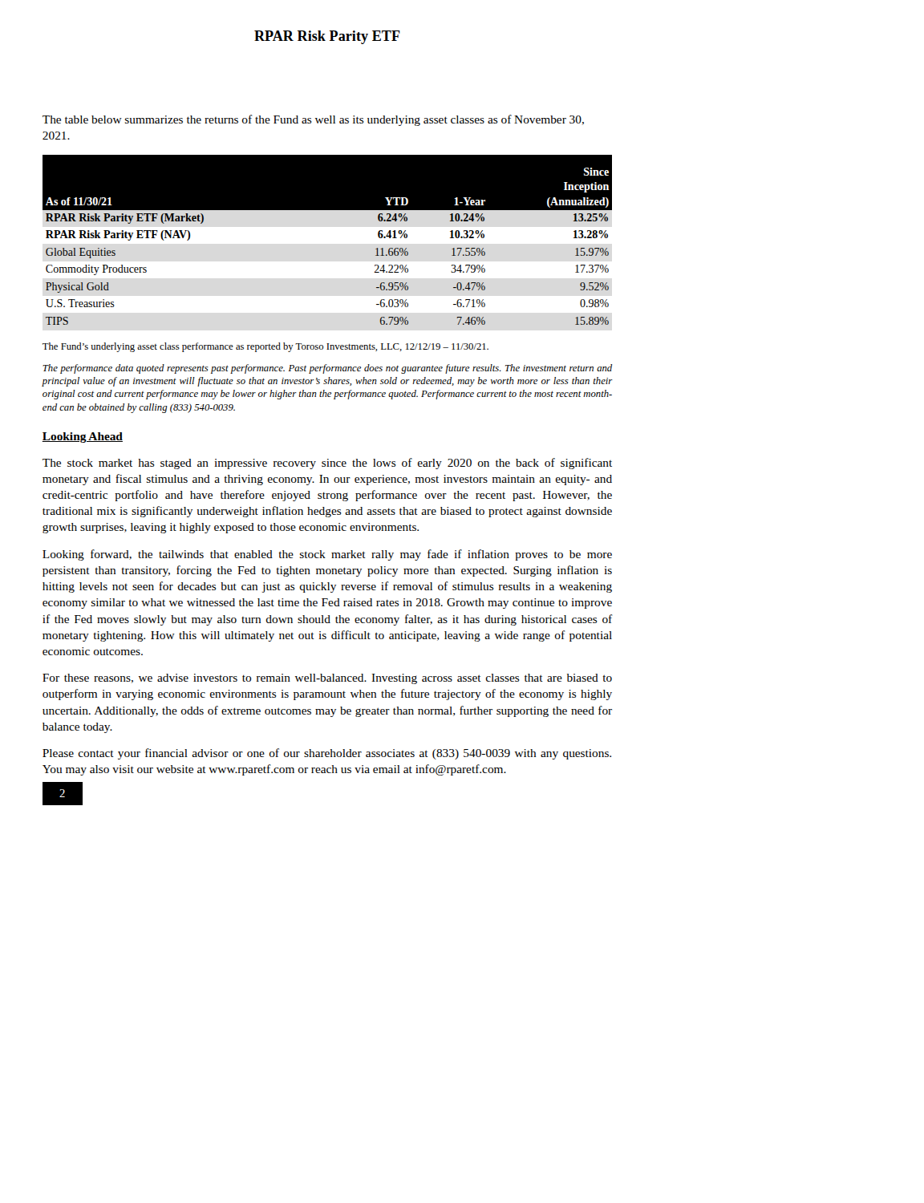RPAR Risk Parity ETF
The table below summarizes the returns of the Fund as well as its underlying asset classes as of November 30, 2021.
| | | | Since |
| --- | --- | --- | --- |
| | | | Inception |
| As of 11/30/21 | YTD | 1-Year | (Annualized) |
| RPAR Risk Parity ETF (Market) | 6.24% | 10.24% | 13.25% |
| RPAR Risk Parity ETF (NAV) | 6.41% | 10.32% | 13.28% |
| Global Equities | 11.66% | 17.55% | 15.97% |
| Commodity Producers | 24.22% | 34.79% | 17.37% |
| Physical Gold | -6.95% | -0.47% | 9.52% |
| U.S. Treasuries | -6.03% | -6.71% | 0.98% |
| TIPS | 6.79% | 7.46% | 15.89% |
The Fund’s underlying asset class performance as reported by Toroso Investments, LLC, 12/12/19 – 11/30/21.
The performance data quoted represents past performance. Past performance does not guarantee future results. The investment return and principal value of an investment will fluctuate so that an investor’s shares, when sold or redeemed, may be worth more or less than their original cost and current performance may be lower or higher than the performance quoted. Performance current to the most recent month-end can be obtained by calling (833) 540-0039.
Looking Ahead
The stock market has staged an impressive recovery since the lows of early 2020 on the back of significant monetary and fiscal stimulus and a thriving economy. In our experience, most investors maintain an equity- and credit-centric portfolio and have therefore enjoyed strong performance over the recent past. However, the traditional mix is significantly underweight inflation hedges and assets that are biased to protect against downside growth surprises, leaving it highly exposed to those economic environments.
Looking forward, the tailwinds that enabled the stock market rally may fade if inflation proves to be more persistent than transitory, forcing the Fed to tighten monetary policy more than expected. Surging inflation is hitting levels not seen for decades but can just as quickly reverse if removal of stimulus results in a weakening economy similar to what we witnessed the last time the Fed raised rates in 2018. Growth may continue to improve if the Fed moves slowly but may also turn down should the economy falter, as it has during historical cases of monetary tightening. How this will ultimately net out is difficult to anticipate, leaving a wide range of potential economic outcomes.
For these reasons, we advise investors to remain well-balanced. Investing across asset classes that are biased to outperform in varying economic environments is paramount when the future trajectory of the economy is highly uncertain. Additionally, the odds of extreme outcomes may be greater than normal, further supporting the need for balance today.
Please contact your financial advisor or one of our shareholder associates at (833) 540-0039 with any questions. You may also visit our website at www.rparetf.com or reach us via email at info@rparetf.com.
2